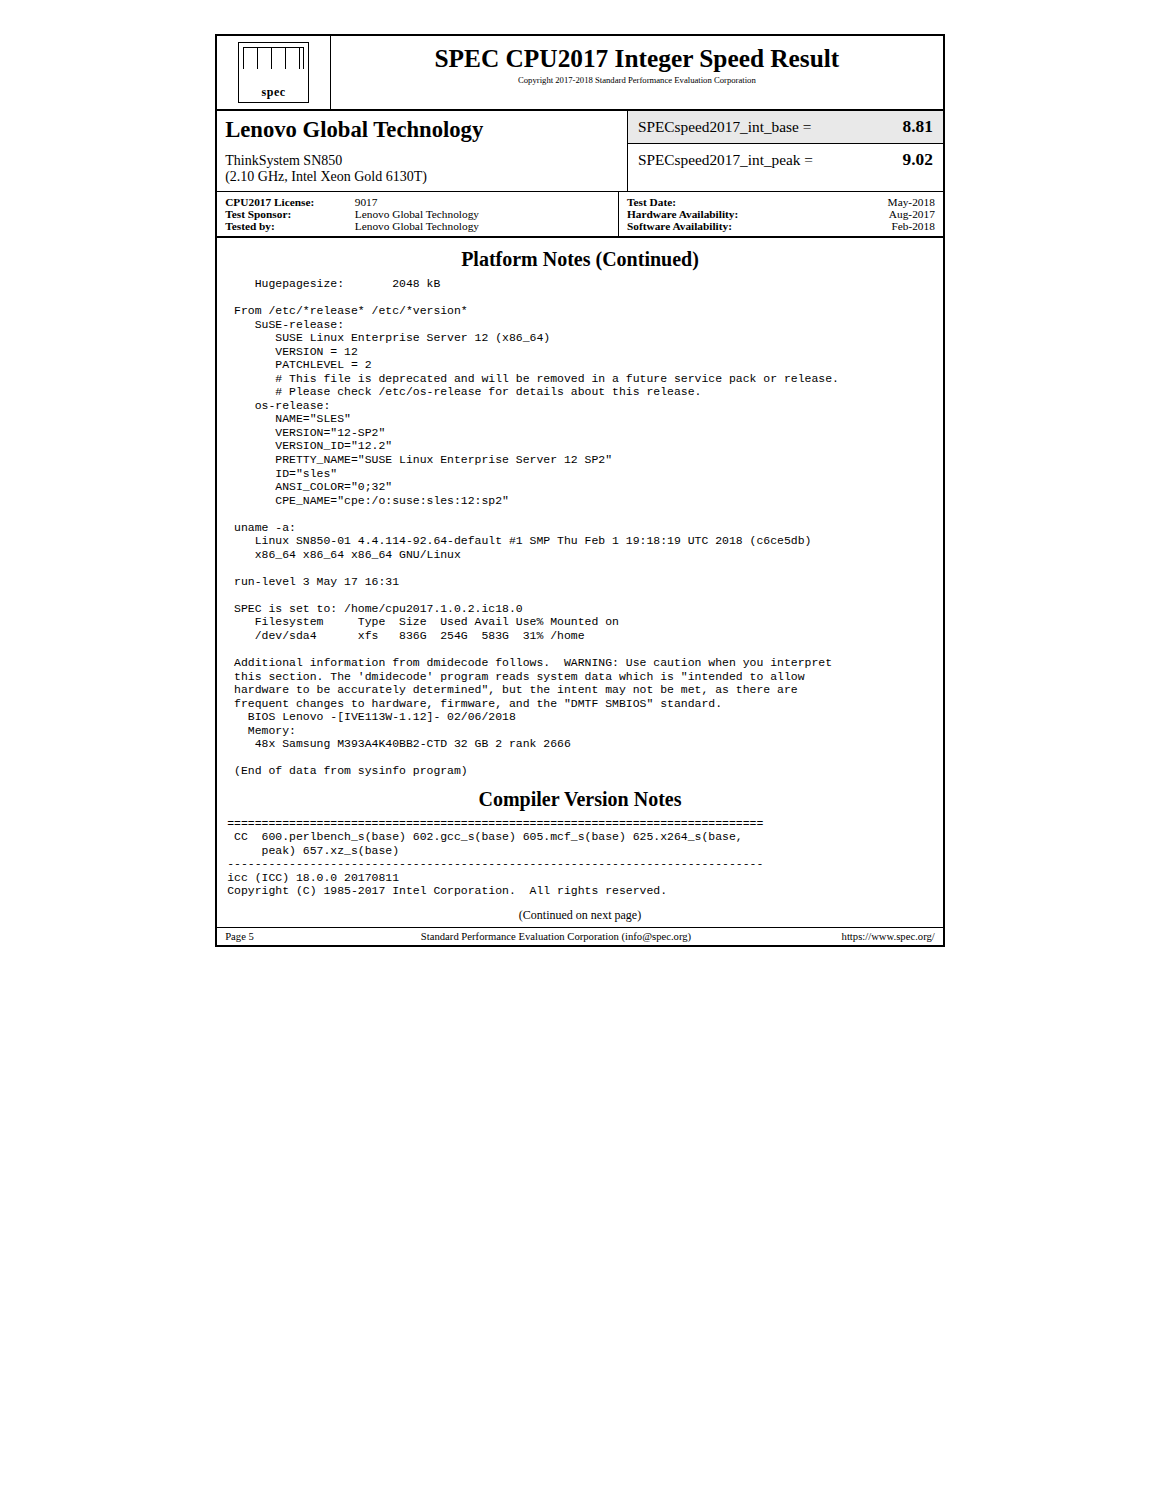spec
SPEC CPU2017 Integer Speed Result
Copyright 2017-2018 Standard Performance Evaluation Corporation
Lenovo Global Technology
ThinkSystem SN850 (2.10 GHz, Intel Xeon Gold 6130T)
SPECspeed2017_int_base = 8.81
SPECspeed2017_int_peak = 9.02
CPU2017 License: 9017
Test Sponsor: Lenovo Global Technology
Tested by: Lenovo Global Technology
Test Date: May-2018
Hardware Availability: Aug-2017
Software Availability: Feb-2018
Platform Notes (Continued)
    Hugepagesize:       2048 kB

 From /etc/*release* /etc/*version*
    SuSE-release:
       SUSE Linux Enterprise Server 12 (x86_64)
       VERSION = 12
       PATCHLEVEL = 2
       # This file is deprecated and will be removed in a future service pack or release.
       # Please check /etc/os-release for details about this release.
    os-release:
       NAME="SLES"
       VERSION="12-SP2"
       VERSION_ID="12.2"
       PRETTY_NAME="SUSE Linux Enterprise Server 12 SP2"
       ID="sles"
       ANSI_COLOR="0;32"
       CPE_NAME="cpe:/o:suse:sles:12:sp2"

 uname -a:
    Linux SN850-01 4.4.114-92.64-default #1 SMP Thu Feb 1 19:18:19 UTC 2018 (c6ce5db)
    x86_64 x86_64 x86_64 GNU/Linux

 run-level 3 May 17 16:31

 SPEC is set to: /home/cpu2017.1.0.2.ic18.0
    Filesystem     Type  Size  Used Avail Use% Mounted on
    /dev/sda4      xfs   836G  254G  583G  31% /home

 Additional information from dmidecode follows.  WARNING: Use caution when you interpret
 this section. The 'dmidecode' program reads system data which is "intended to allow
 hardware to be accurately determined", but the intent may not be met, as there are
 frequent changes to hardware, firmware, and the "DMTF SMBIOS" standard.
   BIOS Lenovo -[IVE113W-1.12]- 02/06/2018
   Memory:
    48x Samsung M393A4K40BB2-CTD 32 GB 2 rank 2666

 (End of data from sysinfo program)
Compiler Version Notes
==============================================================================
 CC  600.perlbench_s(base) 602.gcc_s(base) 605.mcf_s(base) 625.x264_s(base,
     peak) 657.xz_s(base)
------------------------------------------------------------------------------
icc (ICC) 18.0.0 20170811
Copyright (C) 1985-2017 Intel Corporation.  All rights reserved.
(Continued on next page)
Page 5
Standard Performance Evaluation Corporation (info@spec.org)
https://www.spec.org/